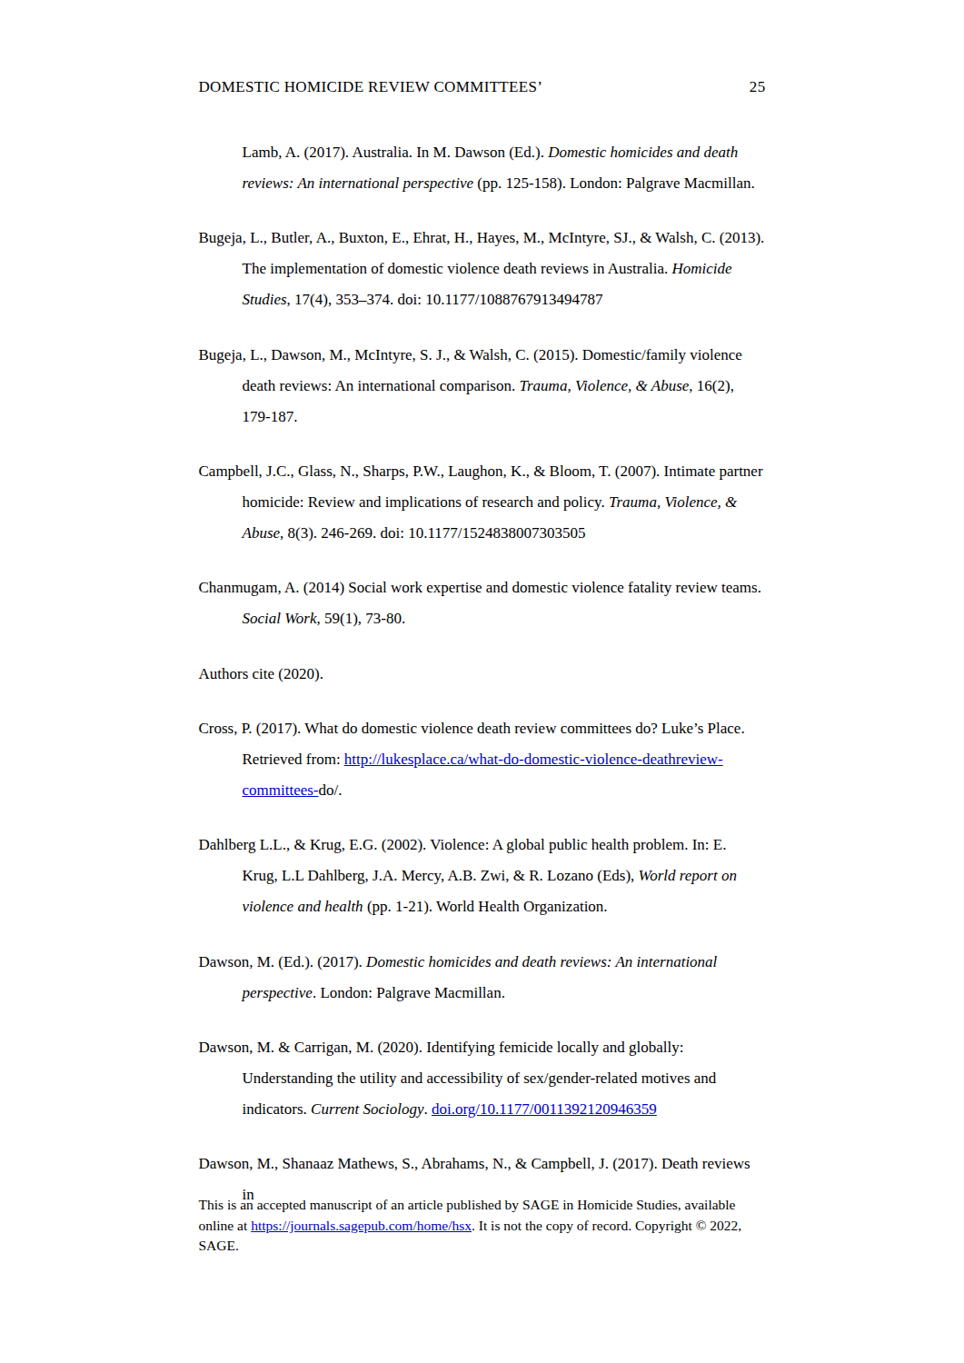Domestic Homicide Review Committees’ 25
Lamb, A. (2017). Australia. In M. Dawson (Ed.). Domestic homicides and death reviews: An international perspective (pp. 125-158). London: Palgrave Macmillan.
Bugeja, L., Butler, A., Buxton, E., Ehrat, H., Hayes, M., McIntyre, SJ., & Walsh, C. (2013). The implementation of domestic violence death reviews in Australia. Homicide Studies, 17(4), 353–374. doi: 10.1177/1088767913494787
Bugeja, L., Dawson, M., McIntyre, S. J., & Walsh, C. (2015). Domestic/family violence death reviews: An international comparison. Trauma, Violence, & Abuse, 16(2), 179-187.
Campbell, J.C., Glass, N., Sharps, P.W., Laughon, K., & Bloom, T. (2007). Intimate partner homicide: Review and implications of research and policy. Trauma, Violence, & Abuse, 8(3). 246-269. doi: 10.1177/1524838007303505
Chanmugam, A. (2014) Social work expertise and domestic violence fatality review teams. Social Work, 59(1), 73-80.
Authors cite (2020).
Cross, P. (2017). What do domestic violence death review committees do? Luke’s Place. Retrieved from: http://lukesplace.ca/what-do-domestic-violence-deathreview-committees-do/.
Dahlberg L.L., & Krug, E.G. (2002). Violence: A global public health problem. In: E. Krug, L.L Dahlberg, J.A. Mercy, A.B. Zwi, & R. Lozano (Eds), World report on violence and health (pp. 1-21). World Health Organization.
Dawson, M. (Ed.). (2017). Domestic homicides and death reviews: An international perspective. London: Palgrave Macmillan.
Dawson, M. & Carrigan, M. (2020). Identifying femicide locally and globally: Understanding the utility and accessibility of sex/gender-related motives and indicators. Current Sociology. doi.org/10.1177/0011392120946359
Dawson, M., Shanaaz Mathews, S., Abrahams, N., & Campbell, J. (2017). Death reviews in
This is an accepted manuscript of an article published by SAGE in Homicide Studies, available online at https://journals.sagepub.com/home/hsx. It is not the copy of record. Copyright © 2022, SAGE.